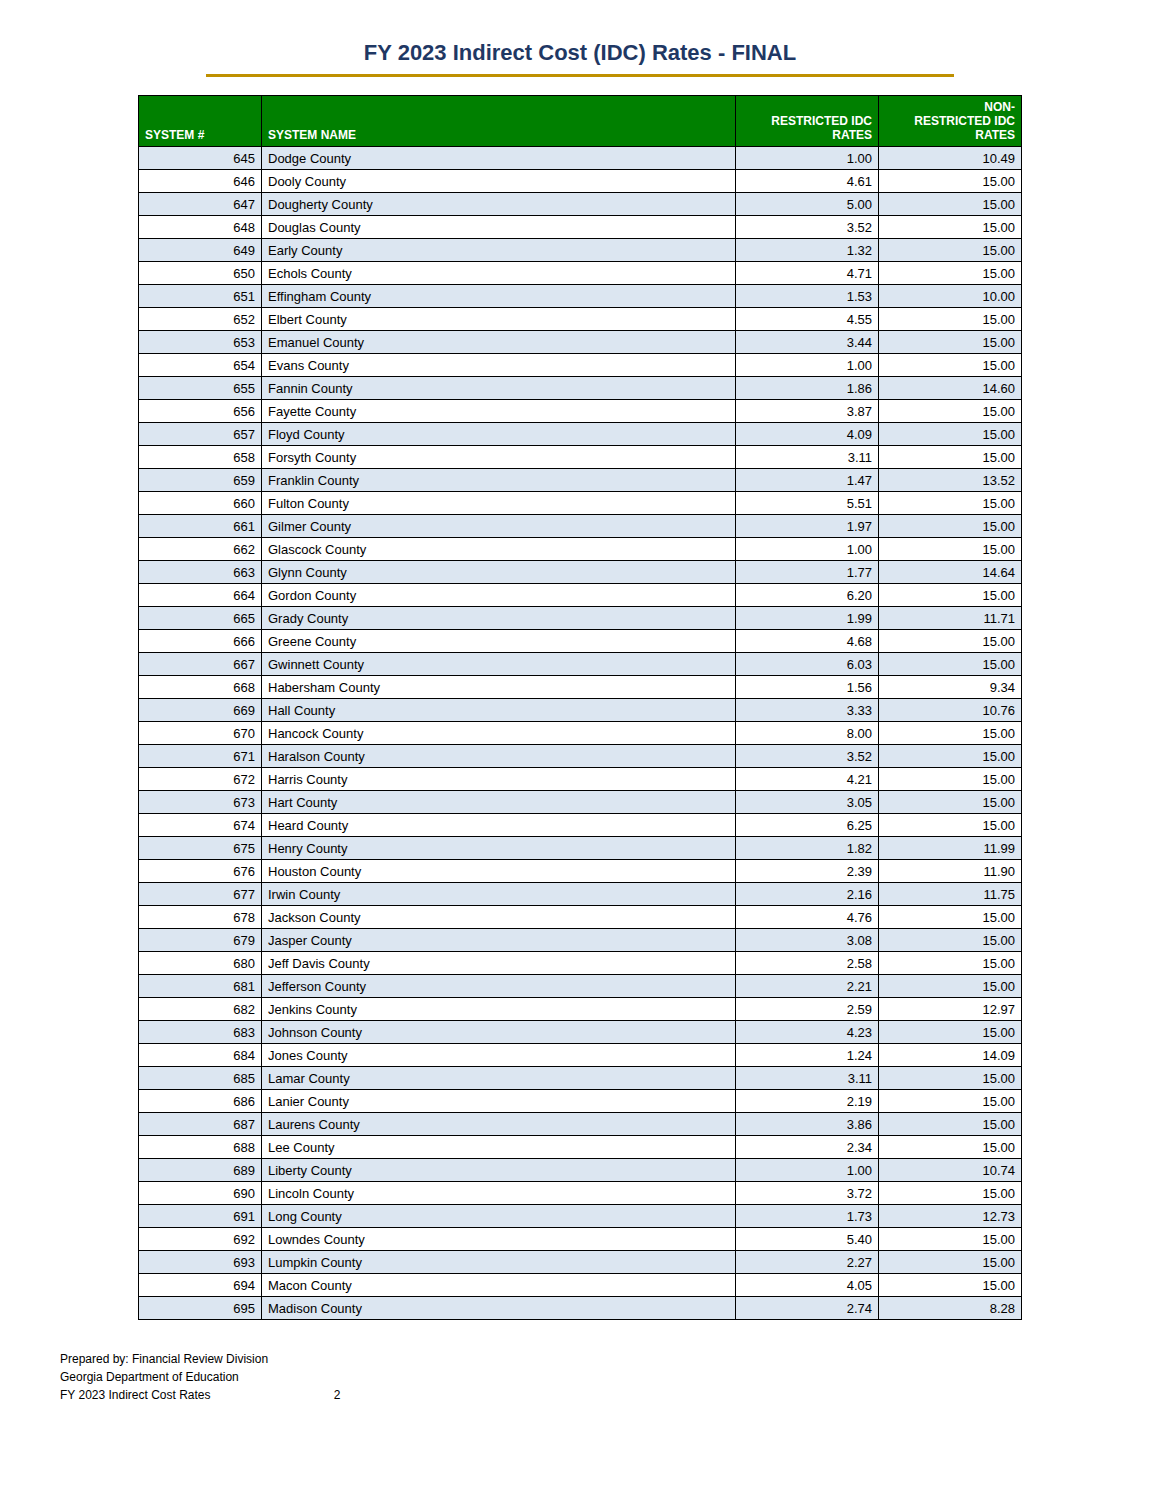FY 2023 Indirect Cost (IDC) Rates - FINAL
| SYSTEM # | SYSTEM NAME | RESTRICTED IDC RATES | NON- RESTRICTED IDC RATES |
| --- | --- | --- | --- |
| 645 | Dodge County | 1.00 | 10.49 |
| 646 | Dooly County | 4.61 | 15.00 |
| 647 | Dougherty County | 5.00 | 15.00 |
| 648 | Douglas County | 3.52 | 15.00 |
| 649 | Early County | 1.32 | 15.00 |
| 650 | Echols County | 4.71 | 15.00 |
| 651 | Effingham County | 1.53 | 10.00 |
| 652 | Elbert County | 4.55 | 15.00 |
| 653 | Emanuel County | 3.44 | 15.00 |
| 654 | Evans County | 1.00 | 15.00 |
| 655 | Fannin County | 1.86 | 14.60 |
| 656 | Fayette County | 3.87 | 15.00 |
| 657 | Floyd County | 4.09 | 15.00 |
| 658 | Forsyth County | 3.11 | 15.00 |
| 659 | Franklin County | 1.47 | 13.52 |
| 660 | Fulton County | 5.51 | 15.00 |
| 661 | Gilmer County | 1.97 | 15.00 |
| 662 | Glascock County | 1.00 | 15.00 |
| 663 | Glynn County | 1.77 | 14.64 |
| 664 | Gordon County | 6.20 | 15.00 |
| 665 | Grady County | 1.99 | 11.71 |
| 666 | Greene County | 4.68 | 15.00 |
| 667 | Gwinnett County | 6.03 | 15.00 |
| 668 | Habersham County | 1.56 | 9.34 |
| 669 | Hall County | 3.33 | 10.76 |
| 670 | Hancock County | 8.00 | 15.00 |
| 671 | Haralson County | 3.52 | 15.00 |
| 672 | Harris County | 4.21 | 15.00 |
| 673 | Hart County | 3.05 | 15.00 |
| 674 | Heard County | 6.25 | 15.00 |
| 675 | Henry County | 1.82 | 11.99 |
| 676 | Houston County | 2.39 | 11.90 |
| 677 | Irwin County | 2.16 | 11.75 |
| 678 | Jackson County | 4.76 | 15.00 |
| 679 | Jasper County | 3.08 | 15.00 |
| 680 | Jeff Davis County | 2.58 | 15.00 |
| 681 | Jefferson County | 2.21 | 15.00 |
| 682 | Jenkins County | 2.59 | 12.97 |
| 683 | Johnson County | 4.23 | 15.00 |
| 684 | Jones County | 1.24 | 14.09 |
| 685 | Lamar County | 3.11 | 15.00 |
| 686 | Lanier County | 2.19 | 15.00 |
| 687 | Laurens County | 3.86 | 15.00 |
| 688 | Lee County | 2.34 | 15.00 |
| 689 | Liberty County | 1.00 | 10.74 |
| 690 | Lincoln County | 3.72 | 15.00 |
| 691 | Long County | 1.73 | 12.73 |
| 692 | Lowndes County | 5.40 | 15.00 |
| 693 | Lumpkin County | 2.27 | 15.00 |
| 694 | Macon County | 4.05 | 15.00 |
| 695 | Madison County | 2.74 | 8.28 |
Prepared by: Financial Review Division
Georgia Department of Education
FY 2023 Indirect Cost Rates 2